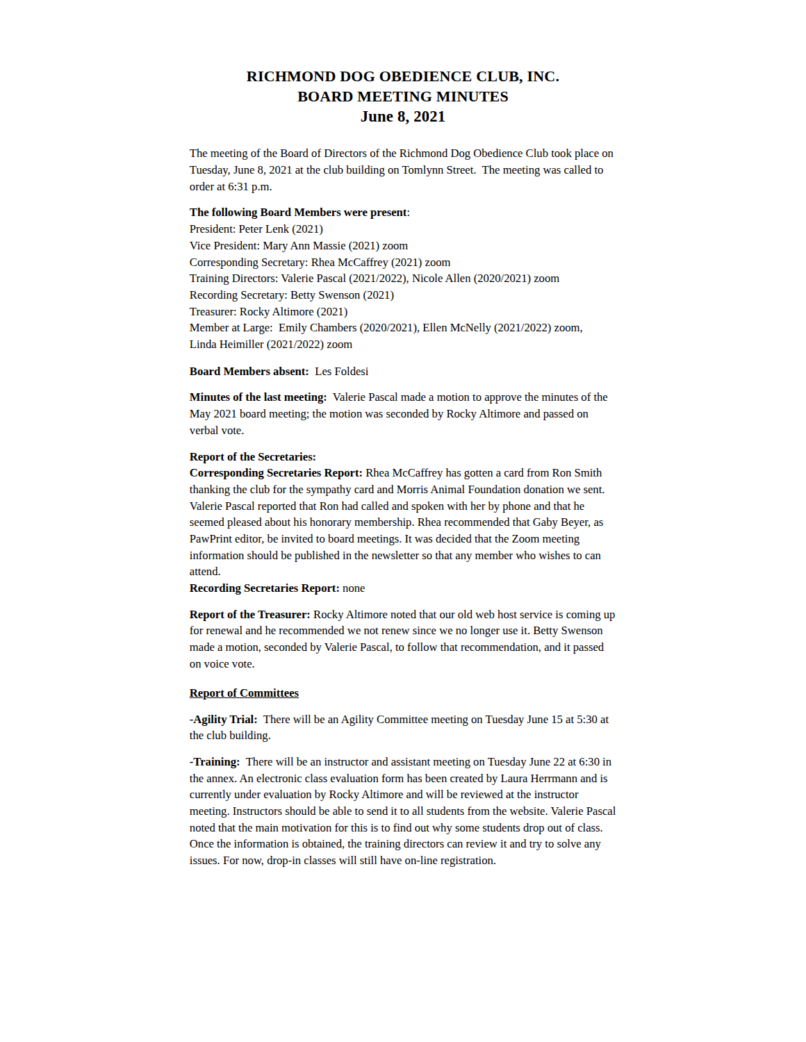RICHMOND DOG OBEDIENCE CLUB, INC. BOARD MEETING MINUTES June 8, 2021
The meeting of the Board of Directors of the Richmond Dog Obedience Club took place on Tuesday, June 8, 2021 at the club building on Tomlynn Street. The meeting was called to order at 6:31 p.m.
The following Board Members were present:
President: Peter Lenk (2021)
Vice President: Mary Ann Massie (2021) zoom
Corresponding Secretary: Rhea McCaffrey (2021) zoom
Training Directors: Valerie Pascal (2021/2022), Nicole Allen (2020/2021) zoom
Recording Secretary: Betty Swenson (2021)
Treasurer: Rocky Altimore (2021)
Member at Large: Emily Chambers (2020/2021), Ellen McNelly (2021/2022) zoom,
Linda Heimiller (2021/2022) zoom
Board Members absent: Les Foldesi
Minutes of the last meeting: Valerie Pascal made a motion to approve the minutes of the May 2021 board meeting; the motion was seconded by Rocky Altimore and passed on verbal vote.
Report of the Secretaries:
Corresponding Secretaries Report: Rhea McCaffrey has gotten a card from Ron Smith thanking the club for the sympathy card and Morris Animal Foundation donation we sent. Valerie Pascal reported that Ron had called and spoken with her by phone and that he seemed pleased about his honorary membership. Rhea recommended that Gaby Beyer, as PawPrint editor, be invited to board meetings. It was decided that the Zoom meeting information should be published in the newsletter so that any member who wishes to can attend.
Recording Secretaries Report: none
Report of the Treasurer: Rocky Altimore noted that our old web host service is coming up for renewal and he recommended we not renew since we no longer use it. Betty Swenson made a motion, seconded by Valerie Pascal, to follow that recommendation, and it passed on voice vote.
Report of Committees
-Agility Trial: There will be an Agility Committee meeting on Tuesday June 15 at 5:30 at the club building.
-Training: There will be an instructor and assistant meeting on Tuesday June 22 at 6:30 in the annex. An electronic class evaluation form has been created by Laura Herrmann and is currently under evaluation by Rocky Altimore and will be reviewed at the instructor meeting. Instructors should be able to send it to all students from the website. Valerie Pascal noted that the main motivation for this is to find out why some students drop out of class. Once the information is obtained, the training directors can review it and try to solve any issues. For now, drop-in classes will still have on-line registration.